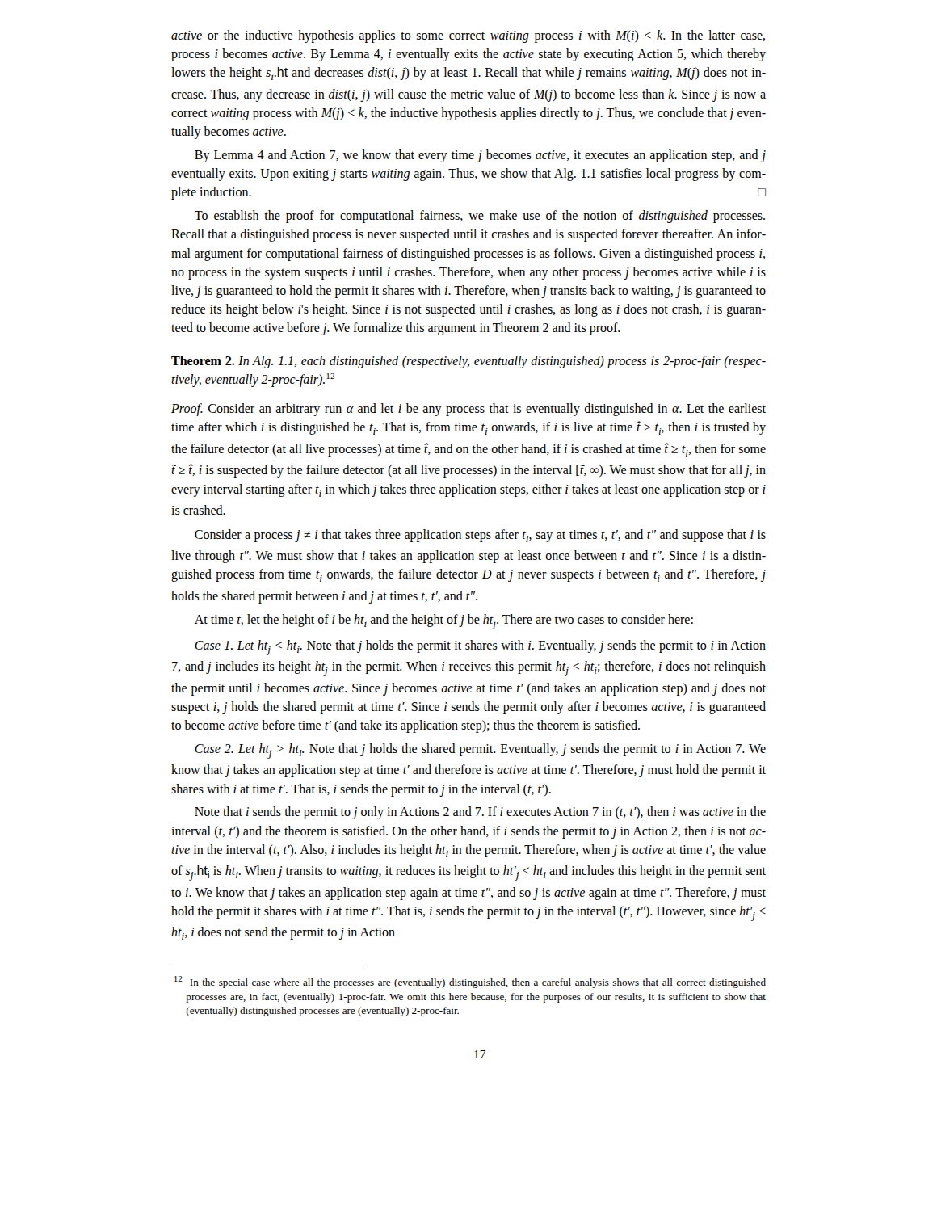active or the inductive hypothesis applies to some correct waiting process i with M(i) < k. In the latter case, process i becomes active. By Lemma 4, i eventually exits the active state by executing Action 5, which thereby lowers the height si.ht and decreases dist(i, j) by at least 1. Recall that while j remains waiting, M(j) does not increase. Thus, any decrease in dist(i, j) will cause the metric value of M(j) to become less than k. Since j is now a correct waiting process with M(j) < k, the inductive hypothesis applies directly to j. Thus, we conclude that j eventually becomes active.
By Lemma 4 and Action 7, we know that every time j becomes active, it executes an application step, and j eventually exits. Upon exiting j starts waiting again. Thus, we show that Alg. 1.1 satisfies local progress by complete induction. □
To establish the proof for computational fairness, we make use of the notion of distinguished processes. Recall that a distinguished process is never suspected until it crashes and is suspected forever thereafter. An informal argument for computational fairness of distinguished processes is as follows. Given a distinguished process i, no process in the system suspects i until i crashes. Therefore, when any other process j becomes active while i is live, j is guaranteed to hold the permit it shares with i. Therefore, when j transits back to waiting, j is guaranteed to reduce its height below i's height. Since i is not suspected until i crashes, as long as i does not crash, i is guaranteed to become active before j. We formalize this argument in Theorem 2 and its proof.
Theorem 2. In Alg. 1.1, each distinguished (respectively, eventually distinguished) process is 2-proc-fair (respectively, eventually 2-proc-fair).12
Proof. Consider an arbitrary run α and let i be any process that is eventually distinguished in α. Let the earliest time after which i is distinguished be ti. That is, from time ti onwards, if i is live at time t̂ ≥ ti, then i is trusted by the failure detector (at all live processes) at time t̂, and on the other hand, if i is crashed at time t̂ ≥ ti, then for some t̃ ≥ t̂, i is suspected by the failure detector (at all live processes) in the interval [t̃, ∞). We must show that for all j, in every interval starting after ti in which j takes three application steps, either i takes at least one application step or i is crashed.
Consider a process j ≠ i that takes three application steps after ti, say at times t, t′, and t″ and suppose that i is live through t″. We must show that i takes an application step at least once between t and t″. Since i is a distinguished process from time ti onwards, the failure detector D at j never suspects i between ti and t″. Therefore, j holds the shared permit between i and j at times t, t′, and t″.
At time t, let the height of i be hti and the height of j be htj. There are two cases to consider here:
Case 1. Let htj < hti. Note that j holds the permit it shares with i. Eventually, j sends the permit to i in Action 7, and j includes its height htj in the permit. When i receives this permit htj < hti; therefore, i does not relinquish the permit until i becomes active. Since j becomes active at time t′ (and takes an application step) and j does not suspect i, j holds the shared permit at time t′. Since i sends the permit only after i becomes active, i is guaranteed to become active before time t′ (and take its application step); thus the theorem is satisfied.
Case 2. Let htj > hti. Note that j holds the shared permit. Eventually, j sends the permit to i in Action 7. We know that j takes an application step at time t′ and therefore is active at time t′. Therefore, j must hold the permit it shares with i at time t′. That is, i sends the permit to j in the interval (t, t′).
Note that i sends the permit to j only in Actions 2 and 7. If i executes Action 7 in (t, t′), then i was active in the interval (t, t′) and the theorem is satisfied. On the other hand, if i sends the permit to j in Action 2, then i is not active in the interval (t, t′). Also, i includes its height hti in the permit. Therefore, when j is active at time t′, the value of sj.hti is hti. When j transits to waiting, it reduces its height to ht′j < hti and includes this height in the permit sent to i. We know that j takes an application step again at time t″, and so j is active again at time t″. Therefore, j must hold the permit it shares with i at time t″. That is, i sends the permit to j in the interval (t′, t″). However, since ht′j < hti, i does not send the permit to j in Action
12 In the special case where all the processes are (eventually) distinguished, then a careful analysis shows that all correct distinguished processes are, in fact, (eventually) 1-proc-fair. We omit this here because, for the purposes of our results, it is sufficient to show that (eventually) distinguished processes are (eventually) 2-proc-fair.
17